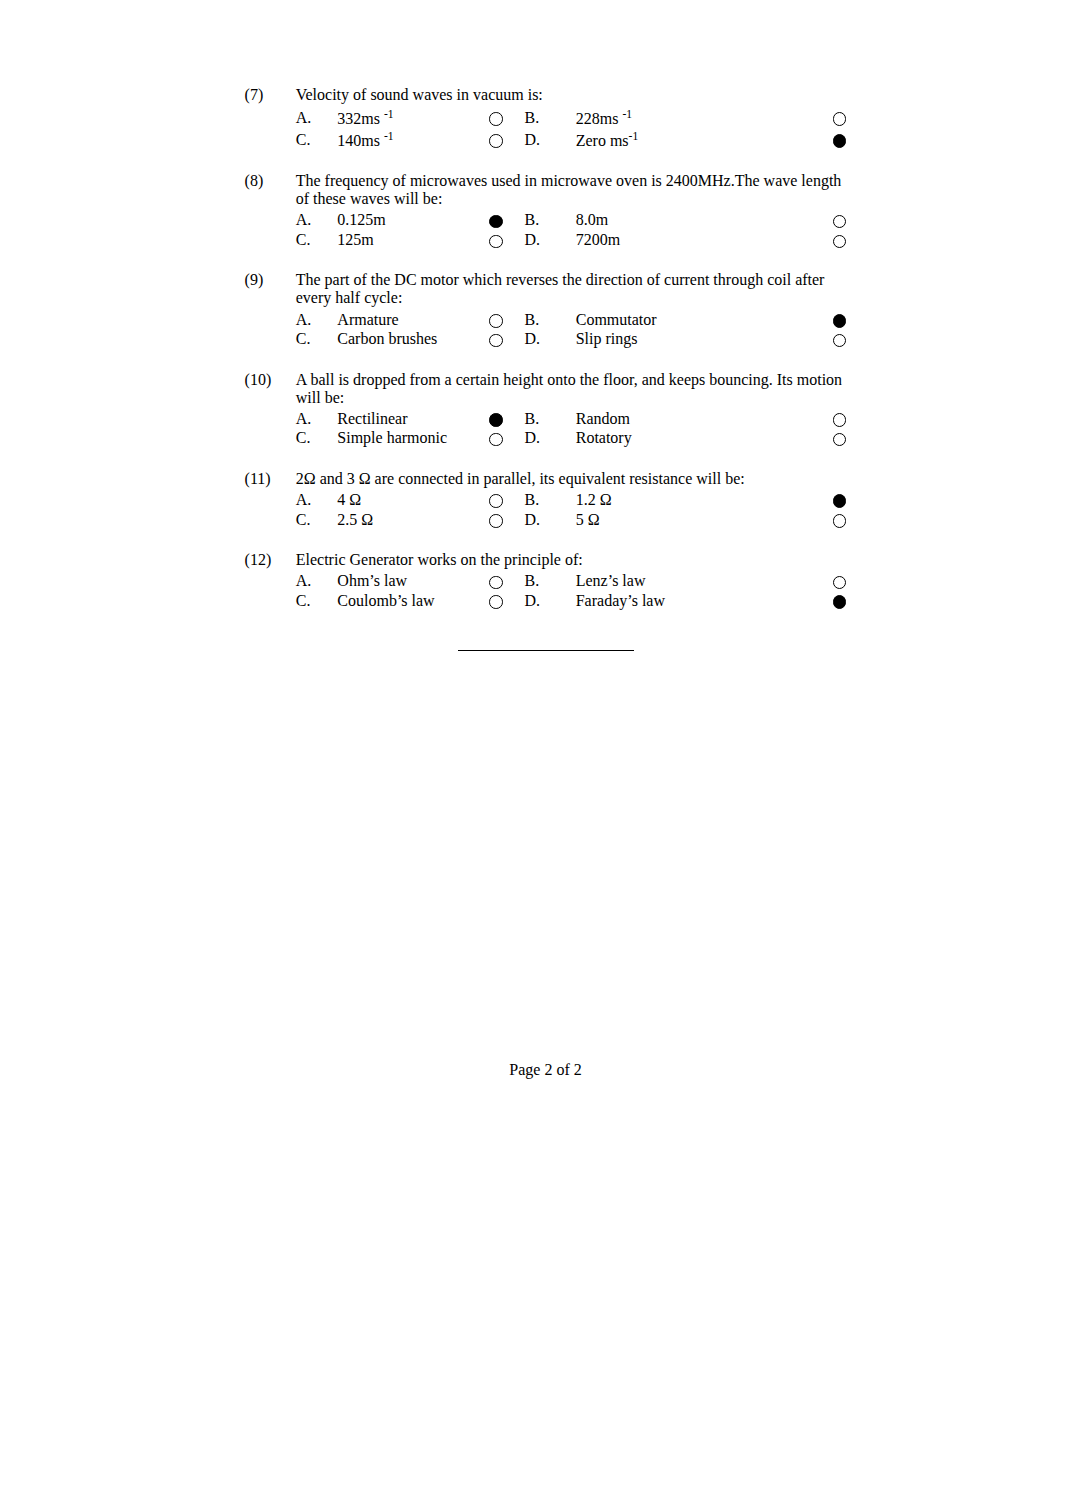(7)
Velocity of sound waves in vacuum is:
| A. | 332ms -1 | | B. | 228ms -1 | |
| C. | 140ms -1 | | D. | Zero ms -1 | |
(8)
The frequency of microwaves used in microwave oven is 2400MHz.The wave length of these waves will be:
| A. | 0.125m | | B. | 8.0m | |
| C. | 125m | | D. | 7200m | |
(9)
The part of the DC motor which reverses the direction of current through coil after every half cycle:
| A. | Armature | | B. | Commutator | |
| C. | Carbon brushes | | D. | Slip rings | |
(10)
A ball is dropped from a certain height onto the floor, and keeps bouncing. Its motion will be:
| A. | Rectilinear | | B. | Random | |
| C. | Simple harmonic | | D. | Rotatory | |
(11)
2Ω and 3 Ω are connected in parallel, its equivalent resistance will be:
| A. | 4 Ω | | B. | 1.2 Ω | |
| C. | 2.5 Ω | | D. | 5 Ω | |
(12)
Electric Generator works on the principle of:
| A. | Ohm’s law | | B. | Lenz’s law | |
| C. | Coulomb’s law | | D. | Faraday’s law | |
Page 2 of 2